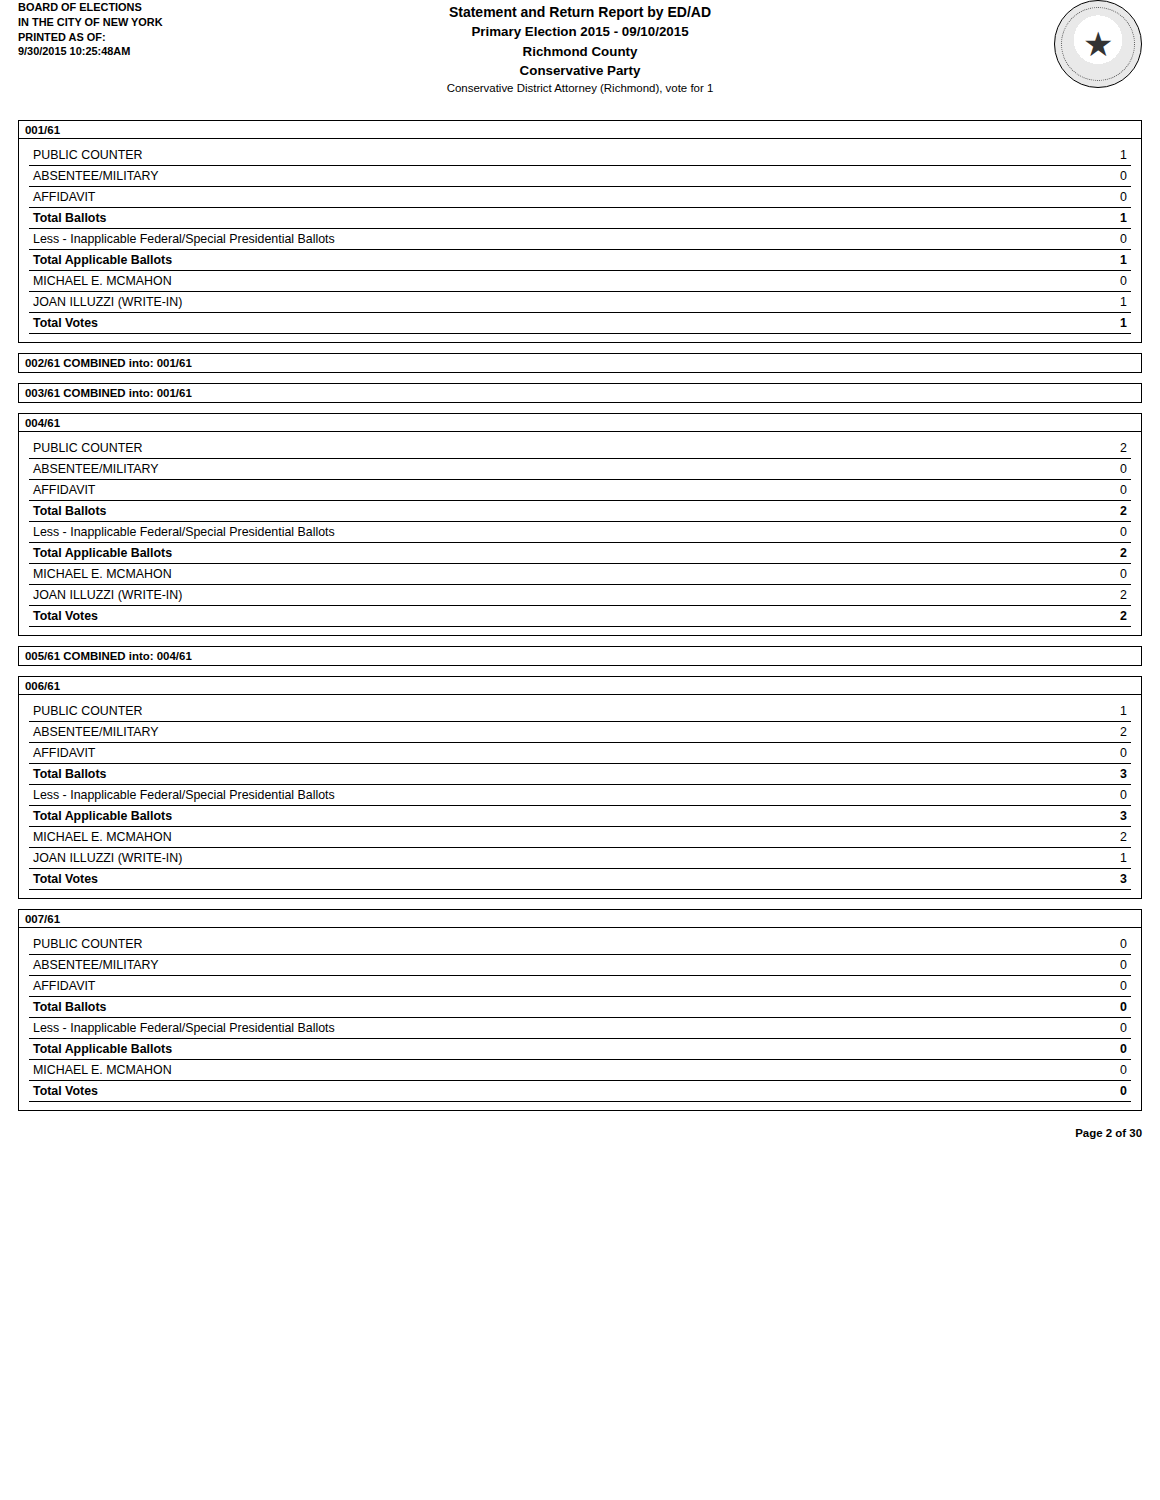BOARD OF ELECTIONS
IN THE CITY OF NEW YORK
PRINTED AS OF:
9/30/2015 10:25:48AM
Statement and Return Report by ED/AD
Primary Election 2015 - 09/10/2015
Richmond County
Conservative Party
Conservative District Attorney (Richmond), vote for 1
★
001/61
| PUBLIC COUNTER | 1 |
| ABSENTEE/MILITARY | 0 |
| AFFIDAVIT | 0 |
| Total Ballots | 1 |
| Less - Inapplicable Federal/Special Presidential Ballots | 0 |
| Total Applicable Ballots | 1 |
| MICHAEL E. MCMAHON | 0 |
| JOAN ILLUZZI (WRITE-IN) | 1 |
| Total Votes | 1 |
002/61 COMBINED into: 001/61
003/61 COMBINED into: 001/61
004/61
| PUBLIC COUNTER | 2 |
| ABSENTEE/MILITARY | 0 |
| AFFIDAVIT | 0 |
| Total Ballots | 2 |
| Less - Inapplicable Federal/Special Presidential Ballots | 0 |
| Total Applicable Ballots | 2 |
| MICHAEL E. MCMAHON | 0 |
| JOAN ILLUZZI (WRITE-IN) | 2 |
| Total Votes | 2 |
005/61 COMBINED into: 004/61
006/61
| PUBLIC COUNTER | 1 |
| ABSENTEE/MILITARY | 2 |
| AFFIDAVIT | 0 |
| Total Ballots | 3 |
| Less - Inapplicable Federal/Special Presidential Ballots | 0 |
| Total Applicable Ballots | 3 |
| MICHAEL E. MCMAHON | 2 |
| JOAN ILLUZZI (WRITE-IN) | 1 |
| Total Votes | 3 |
007/61
| PUBLIC COUNTER | 0 |
| ABSENTEE/MILITARY | 0 |
| AFFIDAVIT | 0 |
| Total Ballots | 0 |
| Less - Inapplicable Federal/Special Presidential Ballots | 0 |
| Total Applicable Ballots | 0 |
| MICHAEL E. MCMAHON | 0 |
| Total Votes | 0 |
Page 2 of 30